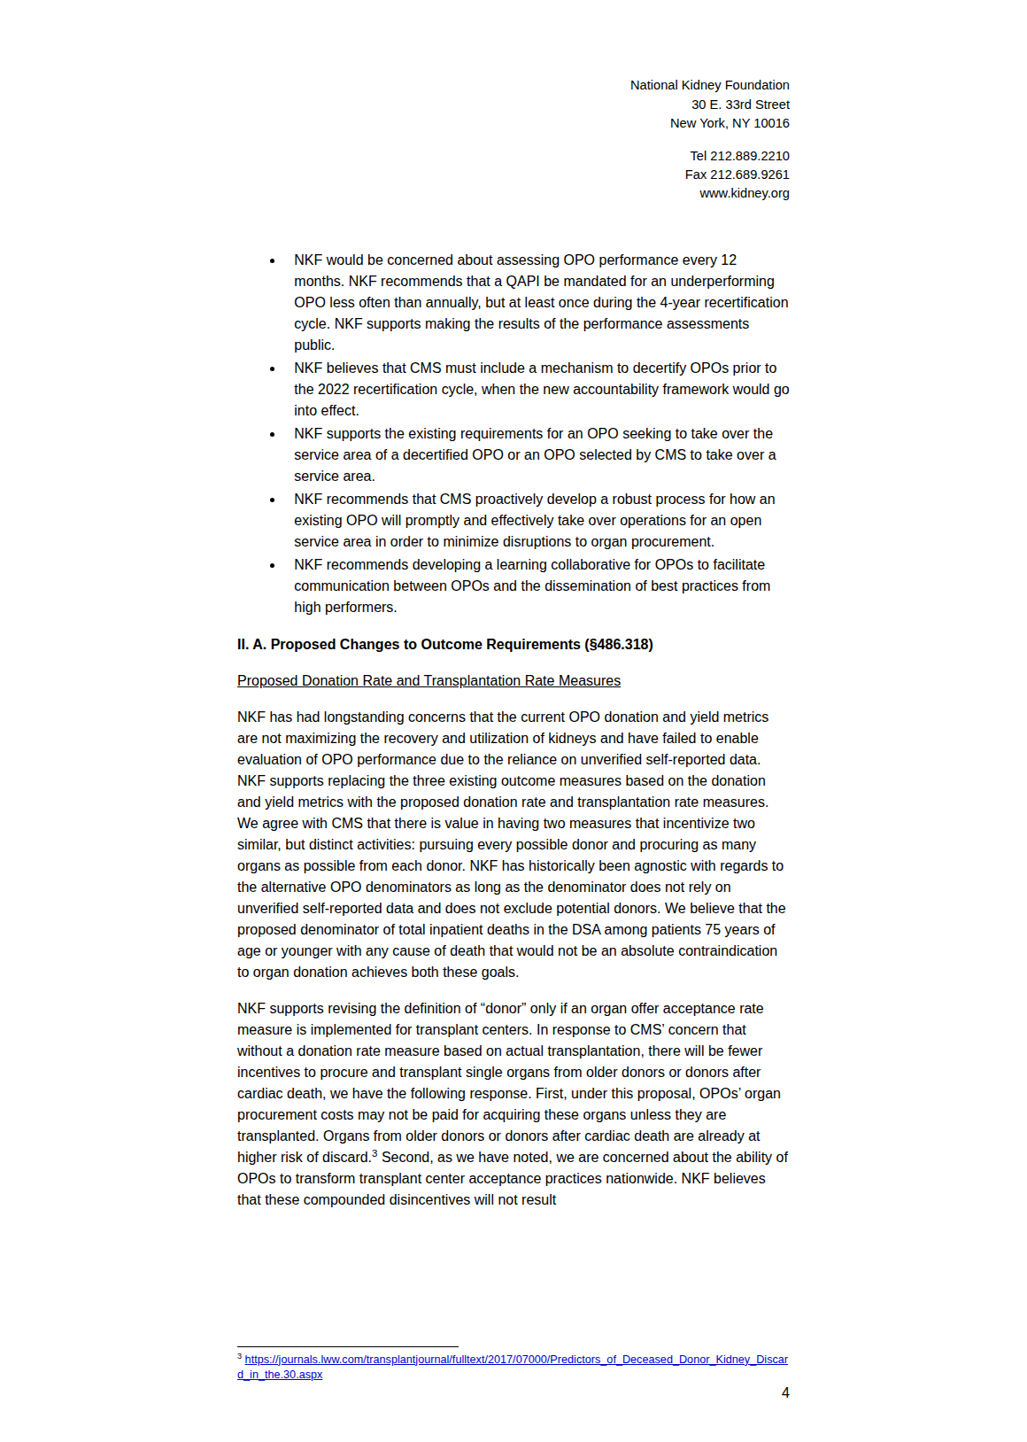National Kidney Foundation
30 E. 33rd Street
New York, NY 10016
Tel 212.889.2210
Fax 212.689.9261
www.kidney.org
NKF would be concerned about assessing OPO performance every 12 months. NKF recommends that a QAPI be mandated for an underperforming OPO less often than annually, but at least once during the 4-year recertification cycle. NKF supports making the results of the performance assessments public.
NKF believes that CMS must include a mechanism to decertify OPOs prior to the 2022 recertification cycle, when the new accountability framework would go into effect.
NKF supports the existing requirements for an OPO seeking to take over the service area of a decertified OPO or an OPO selected by CMS to take over a service area.
NKF recommends that CMS proactively develop a robust process for how an existing OPO will promptly and effectively take over operations for an open service area in order to minimize disruptions to organ procurement.
NKF recommends developing a learning collaborative for OPOs to facilitate communication between OPOs and the dissemination of best practices from high performers.
II. A. Proposed Changes to Outcome Requirements (§486.318)
Proposed Donation Rate and Transplantation Rate Measures
NKF has had longstanding concerns that the current OPO donation and yield metrics are not maximizing the recovery and utilization of kidneys and have failed to enable evaluation of OPO performance due to the reliance on unverified self-reported data. NKF supports replacing the three existing outcome measures based on the donation and yield metrics with the proposed donation rate and transplantation rate measures. We agree with CMS that there is value in having two measures that incentivize two similar, but distinct activities: pursuing every possible donor and procuring as many organs as possible from each donor. NKF has historically been agnostic with regards to the alternative OPO denominators as long as the denominator does not rely on unverified self-reported data and does not exclude potential donors. We believe that the proposed denominator of total inpatient deaths in the DSA among patients 75 years of age or younger with any cause of death that would not be an absolute contraindication to organ donation achieves both these goals.
NKF supports revising the definition of “donor” only if an organ offer acceptance rate measure is implemented for transplant centers. In response to CMS’ concern that without a donation rate measure based on actual transplantation, there will be fewer incentives to procure and transplant single organs from older donors or donors after cardiac death, we have the following response. First, under this proposal, OPOs’ organ procurement costs may not be paid for acquiring these organs unless they are transplanted. Organs from older donors or donors after cardiac death are already at higher risk of discard.3 Second, as we have noted, we are concerned about the ability of OPOs to transform transplant center acceptance practices nationwide. NKF believes that these compounded disincentives will not result
3 https://journals.lww.com/transplantjournal/fulltext/2017/07000/Predictors_of_Deceased_Donor_Kidney_Discard_in_the.30.aspx
4